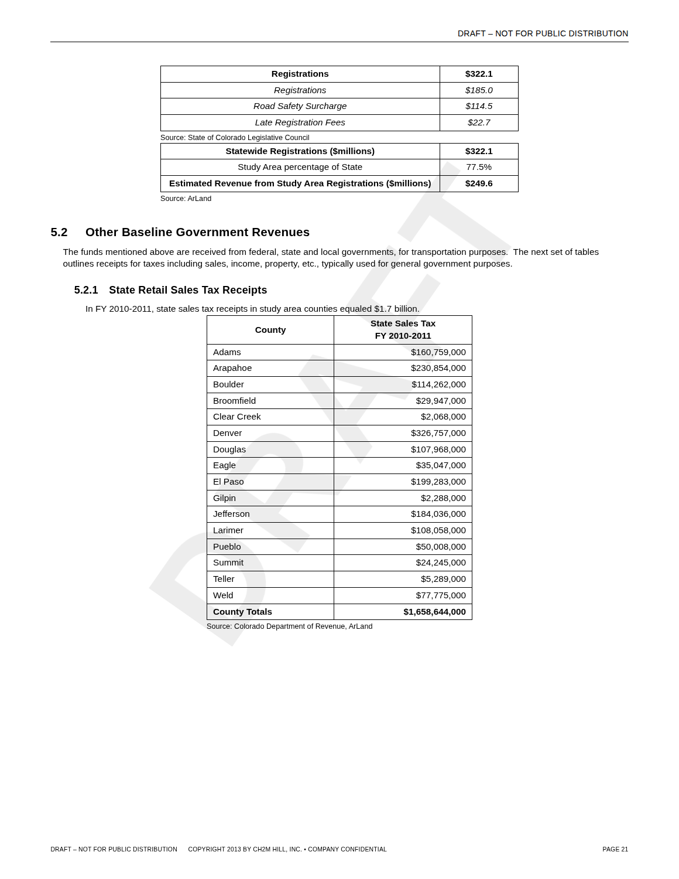DRAFT
DRAFT – NOT FOR PUBLIC DISTRIBUTION
| Registrations | $322.1 |
| Registrations | $185.0 |
| Road Safety Surcharge | $114.5 |
| Late Registration Fees | $22.7 |
Source: State of Colorado Legislative Council
| Statewide Registrations ($millions) | $322.1 |
| Study Area percentage of State | 77.5% |
| Estimated Revenue from Study Area Registrations ($millions) | $249.6 |
Source: ArLand
5.2 Other Baseline Government Revenues
The funds mentioned above are received from federal, state and local governments, for transportation purposes. The next set of tables outlines receipts for taxes including sales, income, property, etc., typically used for general government purposes.
5.2.1 State Retail Sales Tax Receipts
In FY 2010-2011, state sales tax receipts in study area counties equaled $1.7 billion.
| County | State Sales Tax FY 2010-2011 |
| --- | --- |
| Adams | $160,759,000 |
| Arapahoe | $230,854,000 |
| Boulder | $114,262,000 |
| Broomfield | $29,947,000 |
| Clear Creek | $2,068,000 |
| Denver | $326,757,000 |
| Douglas | $107,968,000 |
| Eagle | $35,047,000 |
| El Paso | $199,283,000 |
| Gilpin | $2,288,000 |
| Jefferson | $184,036,000 |
| Larimer | $108,058,000 |
| Pueblo | $50,008,000 |
| Summit | $24,245,000 |
| Teller | $5,289,000 |
| Weld | $77,775,000 |
| County Totals | $1,658,644,000 |
Source: Colorado Department of Revenue, ArLand
DRAFT – NOT FOR PUBLIC DISTRIBUTION COPYRIGHT 2013 BY CH2M HILL, INC. • COMPANY CONFIDENTIAL
PAGE 21